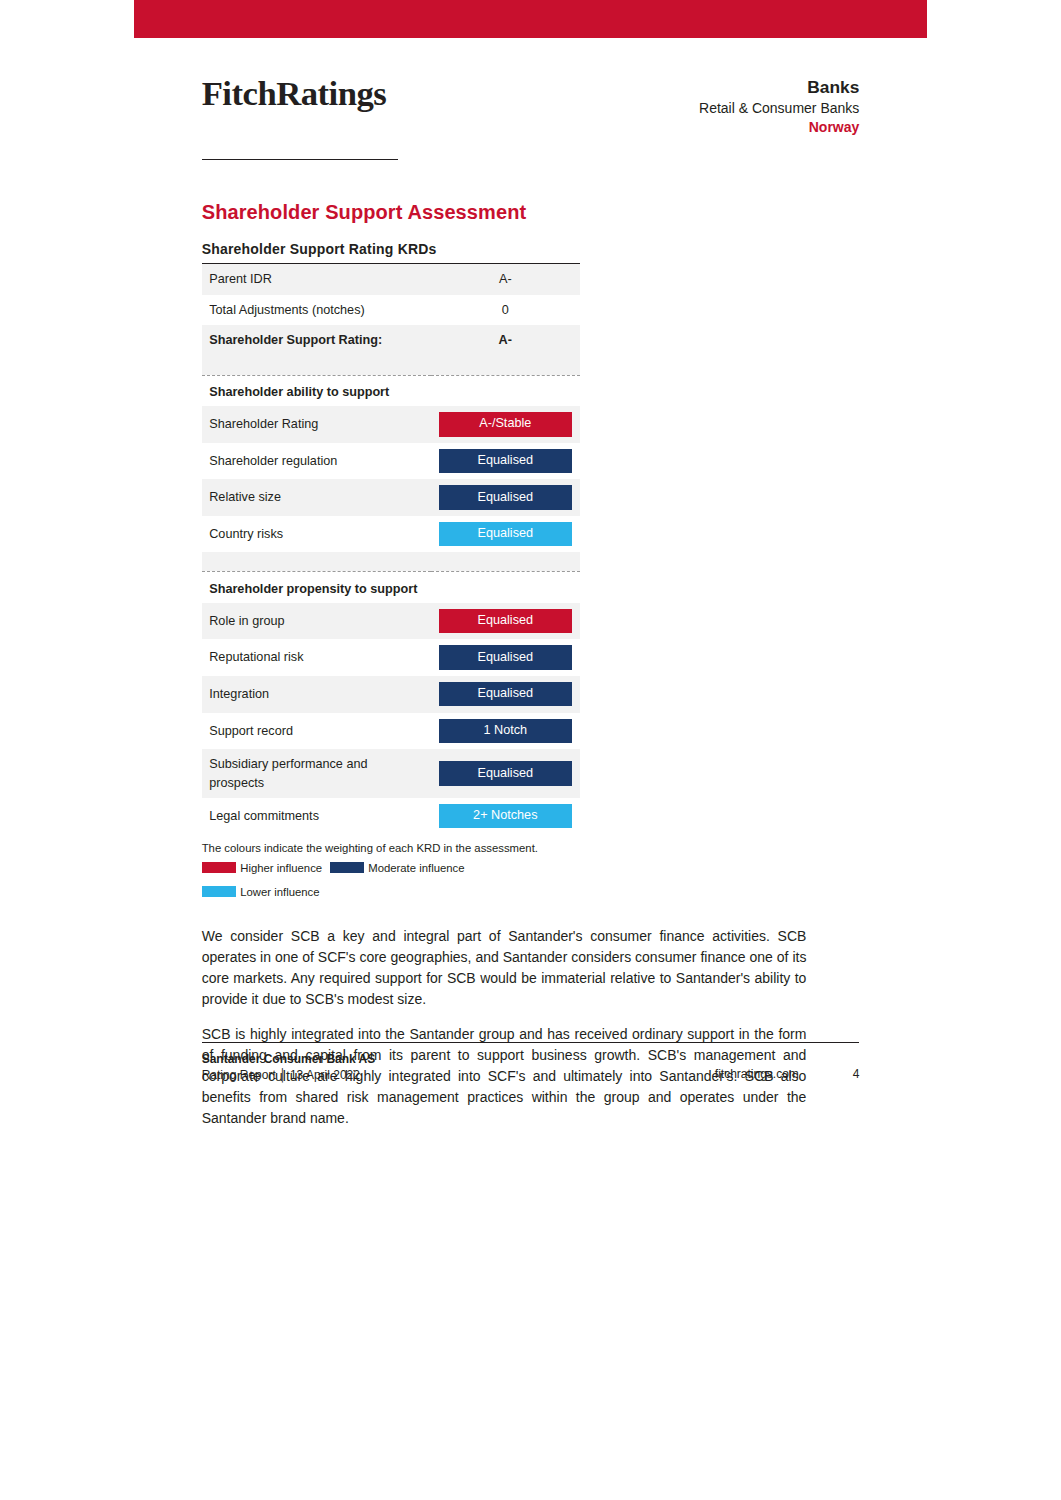Fitch Ratings
Banks Retail & Consumer Banks Norway
Shareholder Support Assessment
Shareholder Support Rating KRDs
| Parent IDR | A- |
| Total Adjustments (notches) | 0 |
| Shareholder Support Rating: | A- |
| Shareholder ability to support |
| Shareholder Rating | A-/Stable |
| Shareholder regulation | Equalised |
| Relative size | Equalised |
| Country risks | Equalised |
| Shareholder propensity to support |
| Role in group | Equalised |
| Reputational risk | Equalised |
| Integration | Equalised |
| Support record | 1 Notch |
| Subsidiary performance and prospects | Equalised |
| Legal commitments | 2+ Notches |
The colours indicate the weighting of each KRD in the assessment.
Higher influence Moderate influence Lower influence
We consider SCB a key and integral part of Santander's consumer finance activities. SCB operates in one of SCF's core geographies, and Santander considers consumer finance one of its core markets. Any required support for SCB would be immaterial relative to Santander's ability to provide it due to SCB's modest size.
SCB is highly integrated into the Santander group and has received ordinary support in the form of funding and capital from its parent to support business growth. SCB's management and corporate culture are highly integrated into SCF's and ultimately into Santander's. SCB also benefits from shared risk management practices within the group and operates under the Santander brand name.
Santander Consumer Bank AS
Rating Report │ 13 April 2022
fitchratings.com 4